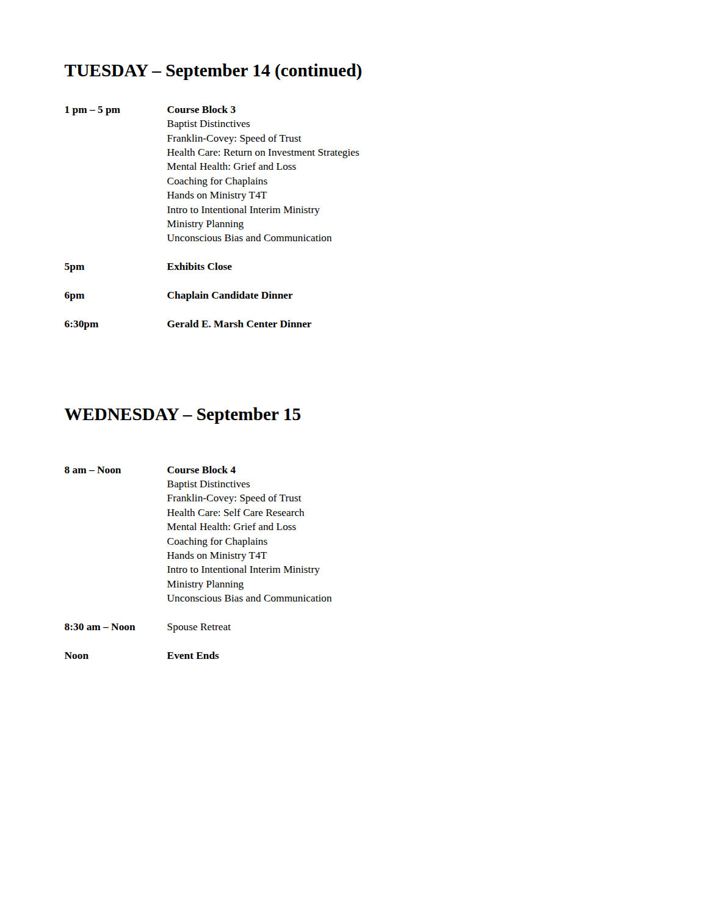TUESDAY – September 14 (continued)
| 1 pm – 5 pm | Course Block 3 Baptist Distinctives Franklin-Covey: Speed of Trust Health Care: Return on Investment Strategies Mental Health: Grief and Loss Coaching for Chaplains Hands on Ministry T4T Intro to Intentional Interim Ministry Ministry Planning Unconscious Bias and Communication |
| 5pm | Exhibits Close |
| 6pm | Chaplain Candidate Dinner |
| 6:30pm | Gerald E. Marsh Center Dinner |
WEDNESDAY – September 15
| 8 am – Noon | Course Block 4 Baptist Distinctives Franklin-Covey: Speed of Trust Health Care: Self Care Research Mental Health: Grief and Loss Coaching for Chaplains Hands on Ministry T4T Intro to Intentional Interim Ministry Ministry Planning Unconscious Bias and Communication |
| 8:30 am – Noon | Spouse Retreat |
| Noon | Event Ends |